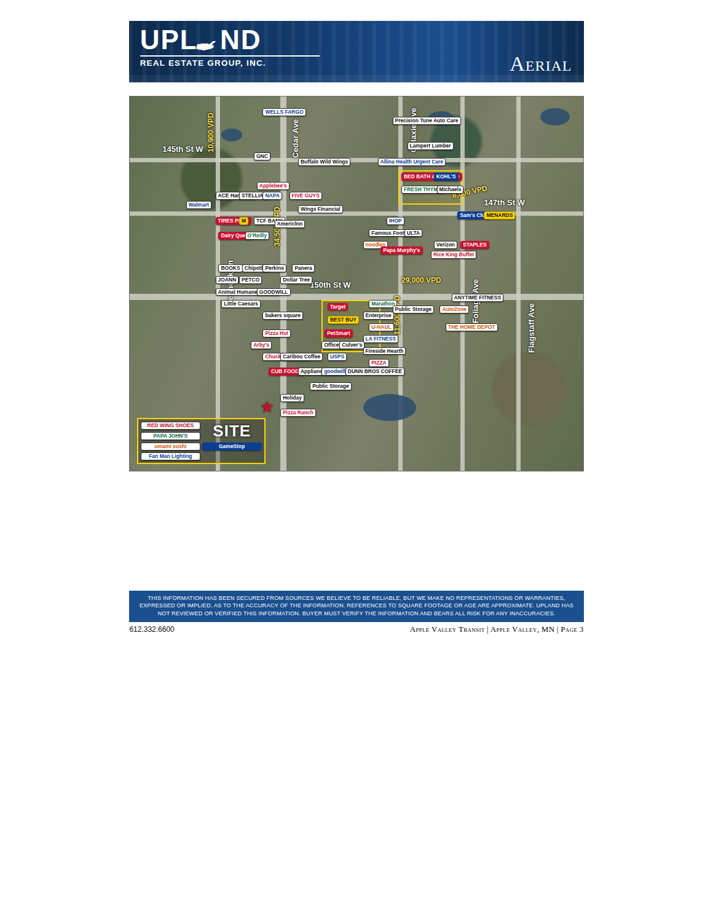UPL ND
REAL ESTATE GROUP, INC.
Aerial
145th St W
147th St W
150th St W
Cedar Ave
Galaxie Ave
Pennock Ln
Foliage Ave
Flagstaff Ave
10,900 VPD
34,500 VPD
8,800 VPD
29,000 VPD
11,600 VPD
WELLS FARGO
Precision Tune Auto Care
Lampert Lumber
GNC
Allina Health Urgent Care
BED BATH & BEYOND
KOHL'S
FRESH THYME
Michaels
Sam's Club
MENARDS
Buffalo Wild Wings
Applebee's
FIVE GUYS
ACE Hardware
STELLIAN
NAPA
Walmart
Wings Financial
TIRES PLUS
M
TCF BANK
Americlnn
Dairy Queen
O'Reilly
IHOP
Famous Footwear
ULTA
noodles
Papa Murphy's
Verizon
STAPLES
Rice King Buffet
BOOKS
Chipotle
Perkins
Panera
JOANN
PETCO
Animal Humane Society
Little Caesars
Dollar Tree
GOODWILL
Target
BEST BUY
PetSmart
OfficeMax
bakers square
Pizza Hut
Arby's
Chuck E. Cheese
Caribou Coffee
CUB FOODS
Appliance Smart
goodwill
Public Storage
Marathon
Enterprise
U-HAUL
Public Storage
LA FITNESS
USPS
Culver's
Fireside Hearth
PIZZA
DUNN BROS COFFEE
AutoZone
THE HOME DEPOT
ANYTIME FITNESS
Holiday
Pizza Ranch
★
RED WING SHOES
SITE
PAPA JOHN'S
umami sushi
GameStop
Fan Man Lighting
This information has been secured from sources we believe to be reliable, but we make no representations or warranties, expressed or implied, as to the accuracy of the information. References to square footage or age are approximate. Upland has not reviewed or verified this information. Buyer must verify the information and bears all risk for any inaccuracies.
612.332.6600
Apple Valley Transit | Apple Valley, MN | Page 3